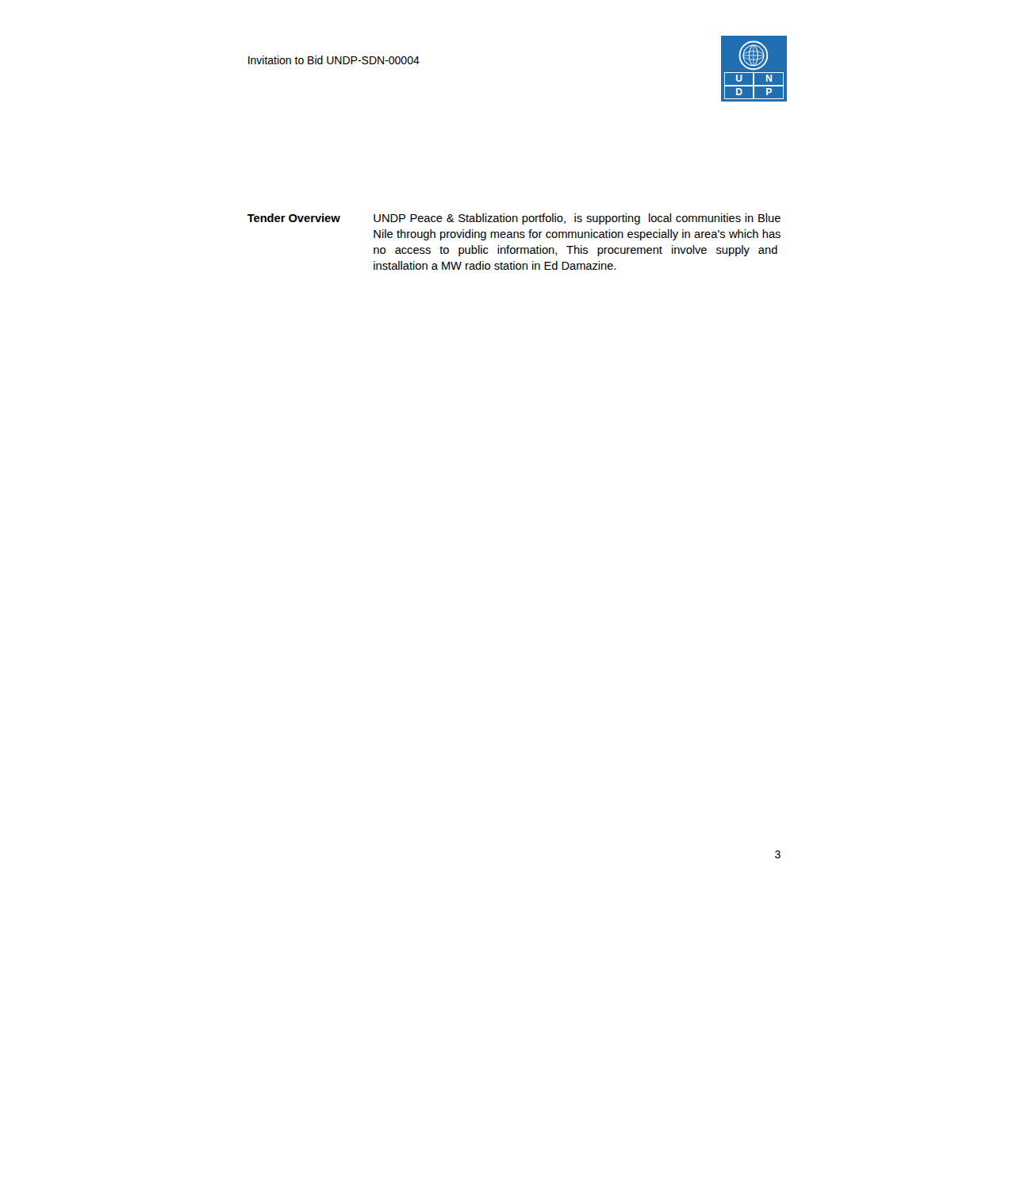Invitation to Bid UNDP-SDN-00004
UN DP
Tender Overview
UNDP Peace & Stablization portfolio, is supporting local communities in Blue Nile through providing means for communication especially in area's which has no access to public information, This procurement involve supply and installation a MW radio station in Ed Damazine.
3